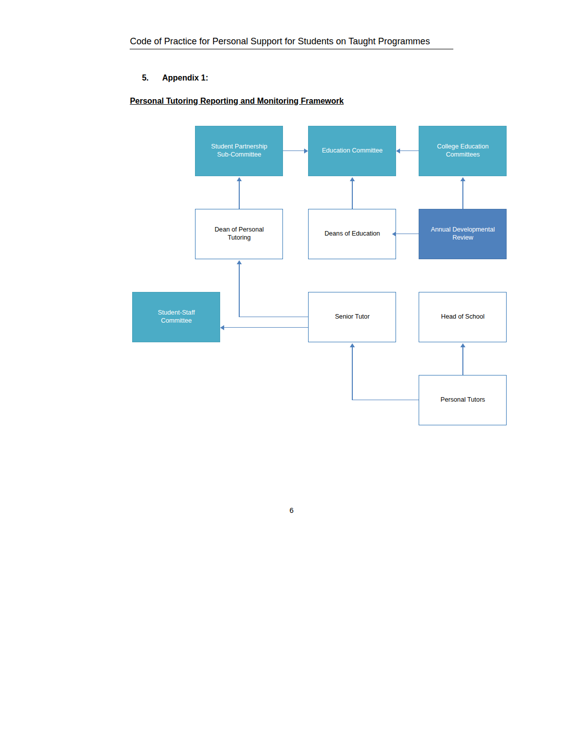Code of Practice for Personal Support for Students on Taught Programmes
5. Appendix 1:
Personal Tutoring Reporting and Monitoring Framework
Student Partnership
Sub-Committee
Education Committee
College Education
Committees
Dean of Personal
Tutoring
Deans of Education
Annual Developmental
Review
Student-Staff
Committee
Senior Tutor
Head of School
Personal Tutors
6